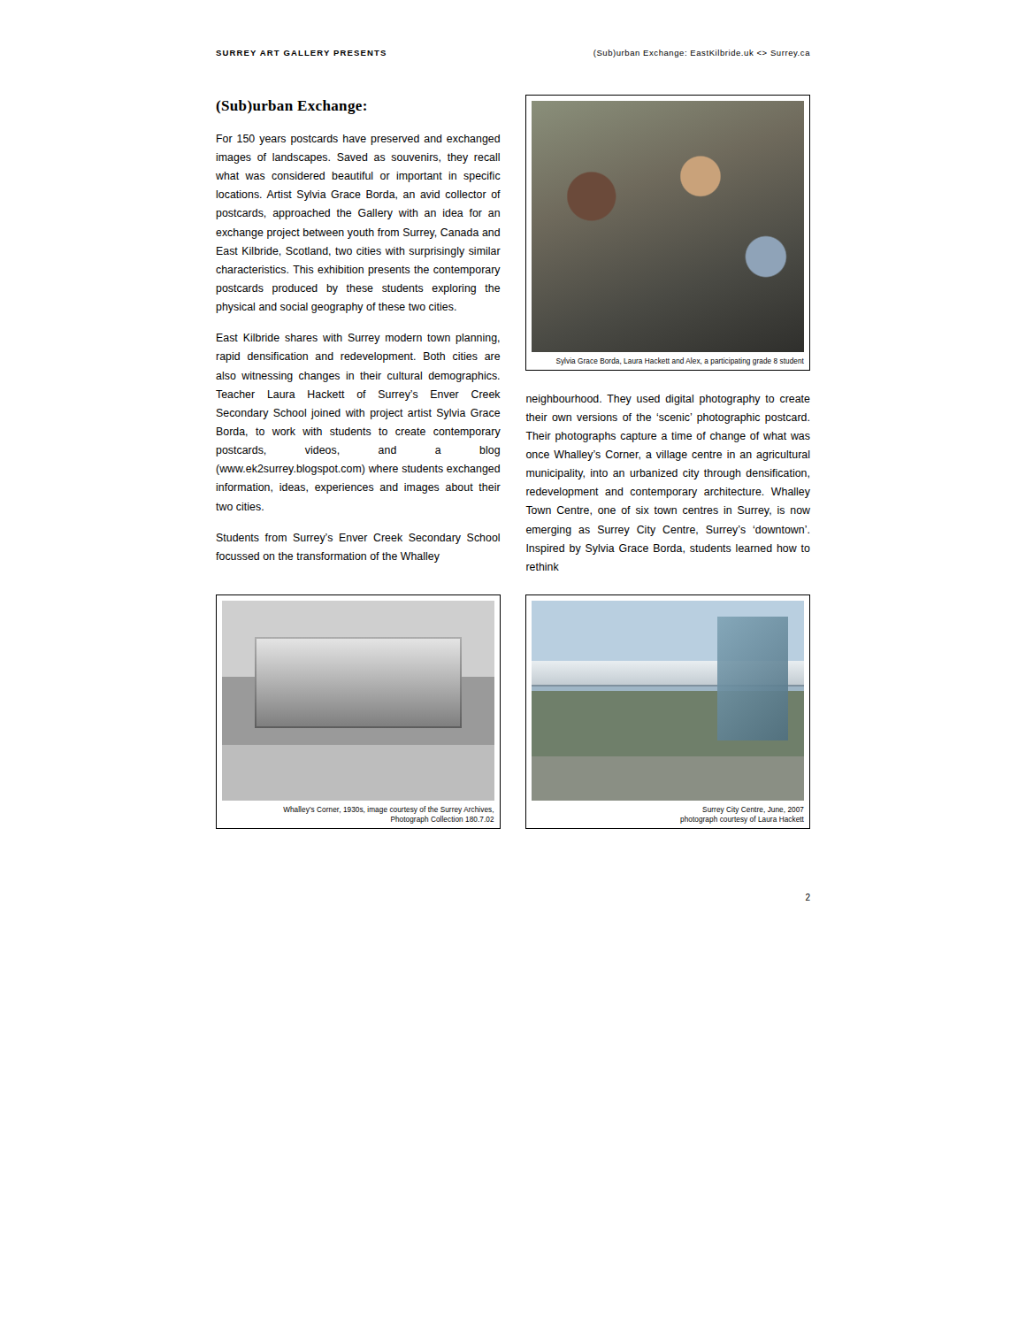Surrey Art Gallery Presents
(Sub)urban Exchange: EastKilbride.uk <> Surrey.ca
(Sub)urban Exchange:
For 150 years postcards have preserved and exchanged images of landscapes. Saved as souvenirs, they recall what was considered beautiful or important in specific locations. Artist Sylvia Grace Borda, an avid collector of postcards, approached the Gallery with an idea for an exchange project between youth from Surrey, Canada and East Kilbride, Scotland, two cities with surprisingly similar characteristics. This exhibition presents the contemporary postcards produced by these students exploring the physical and social geography of these two cities.
East Kilbride shares with Surrey modern town planning, rapid densification and redevelopment. Both cities are also witnessing changes in their cultural demographics. Teacher Laura Hackett of Surrey’s Enver Creek Secondary School joined with project artist Sylvia Grace Borda, to work with students to create contemporary postcards, videos, and a blog (www.ek2surrey.blogspot.com) where students exchanged information, ideas, experiences and images about their two cities.
Students from Surrey’s Enver Creek Secondary School focussed on the transformation of the Whalley
Sylvia Grace Borda, Laura Hackett and Alex, a participating grade 8 student
neighbourhood. They used digital photography to create their own versions of the ‘scenic’ photographic postcard. Their photographs capture a time of change of what was once Whalley’s Corner, a village centre in an agricultural municipality, into an urbanized city through densification, redevelopment and contemporary architecture. Whalley Town Centre, one of six town centres in Surrey, is now emerging as Surrey City Centre, Surrey’s ‘downtown’. Inspired by Sylvia Grace Borda, students learned how to rethink
Whalley’s Corner, 1930s, image courtesy of the Surrey Archives,
Photograph Collection 180.7.02
Surrey City Centre, June, 2007
photograph courtesy of Laura Hackett
2